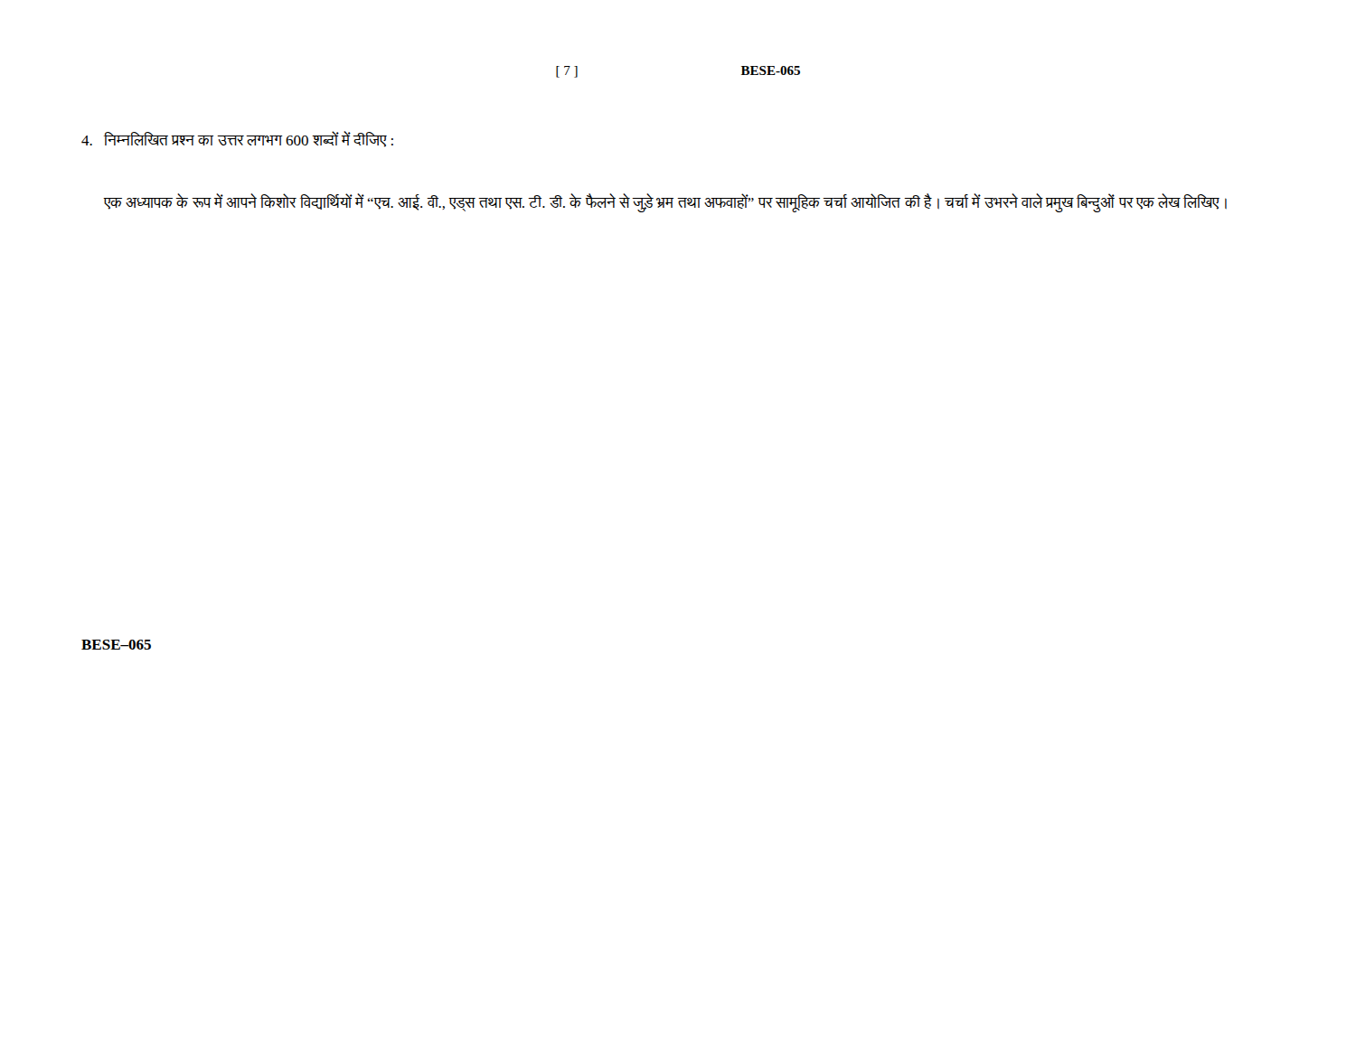[ 7 ] BESE-065
4.
निम्नलिखित प्रश्न का उत्तर लगभग 600 शब्दों में दीजिए :
एक अध्यापक के रूप में आपने किशोर विद्यार्थियों में “एच. आई. वी., एड्स तथा एस. टी. डी. के फैलने से जुड़े भ्रम तथा अफवाहों” पर सामूहिक चर्चा आयोजित की है। चर्चा में उभरने वाले प्रमुख बिन्दुओं पर एक लेख लिखिए।
BESE–065